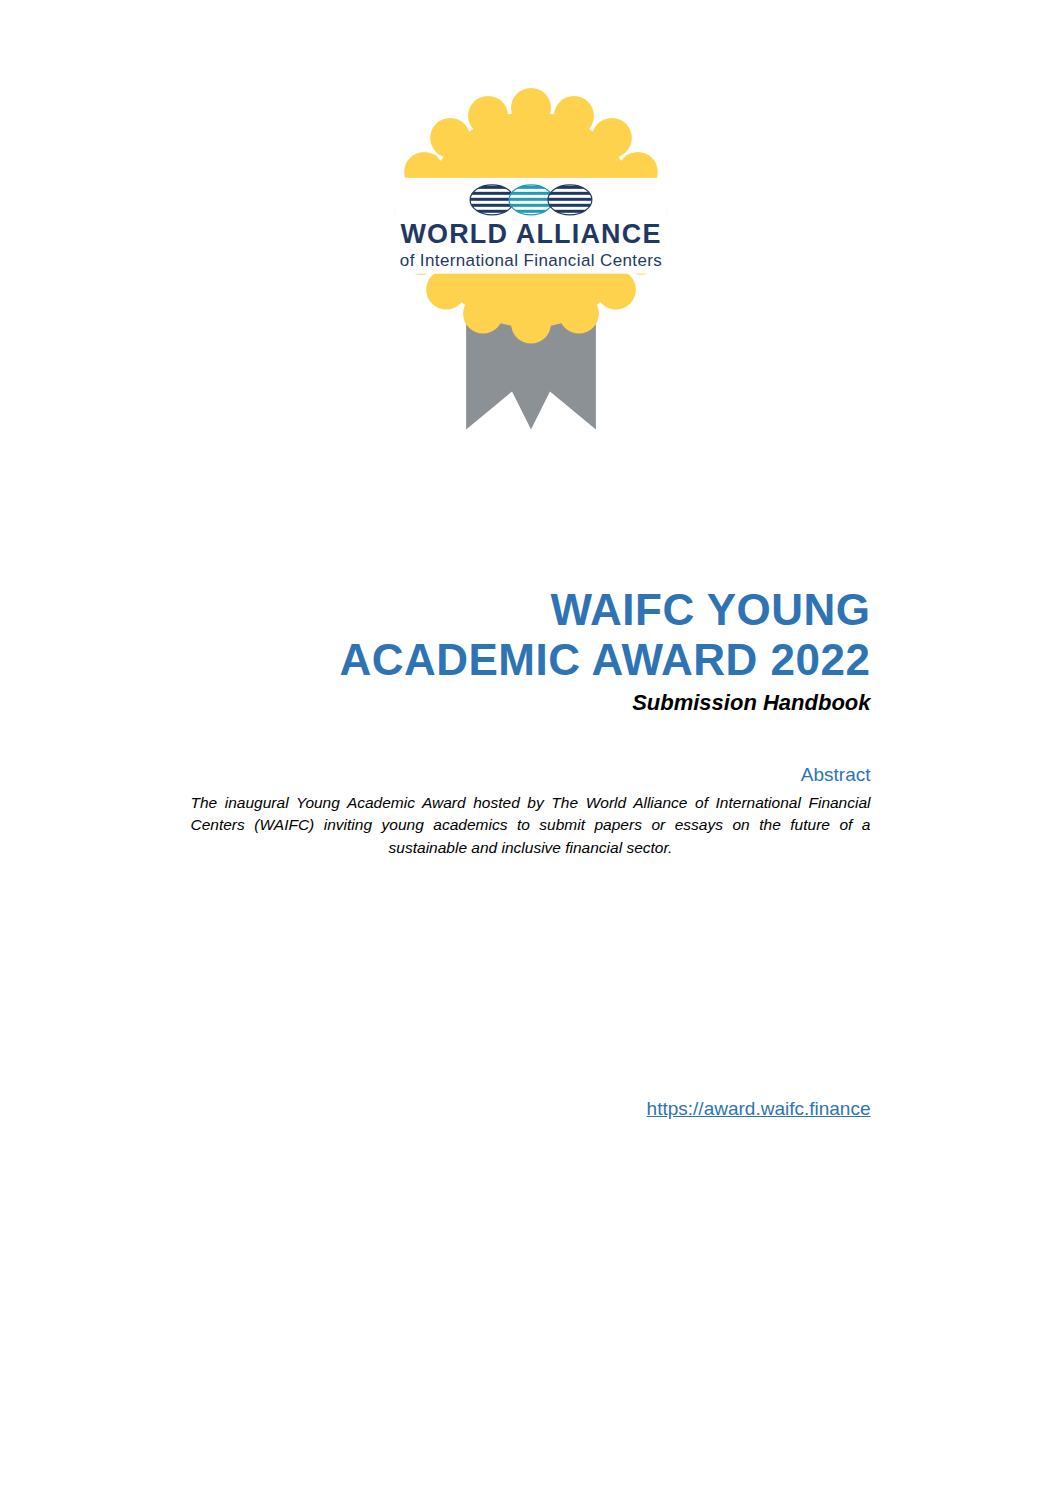WORLD ALLIANCE of International Financial Centers
WAIFC YOUNG
ACADEMIC AWARD 2022
Submission Handbook
Abstract
The inaugural Young Academic Award hosted by The World Alliance of International Financial Centers (WAIFC) inviting young academics to submit papers or essays on the future of a sustainable and inclusive financial sector.
https://award.waifc.finance